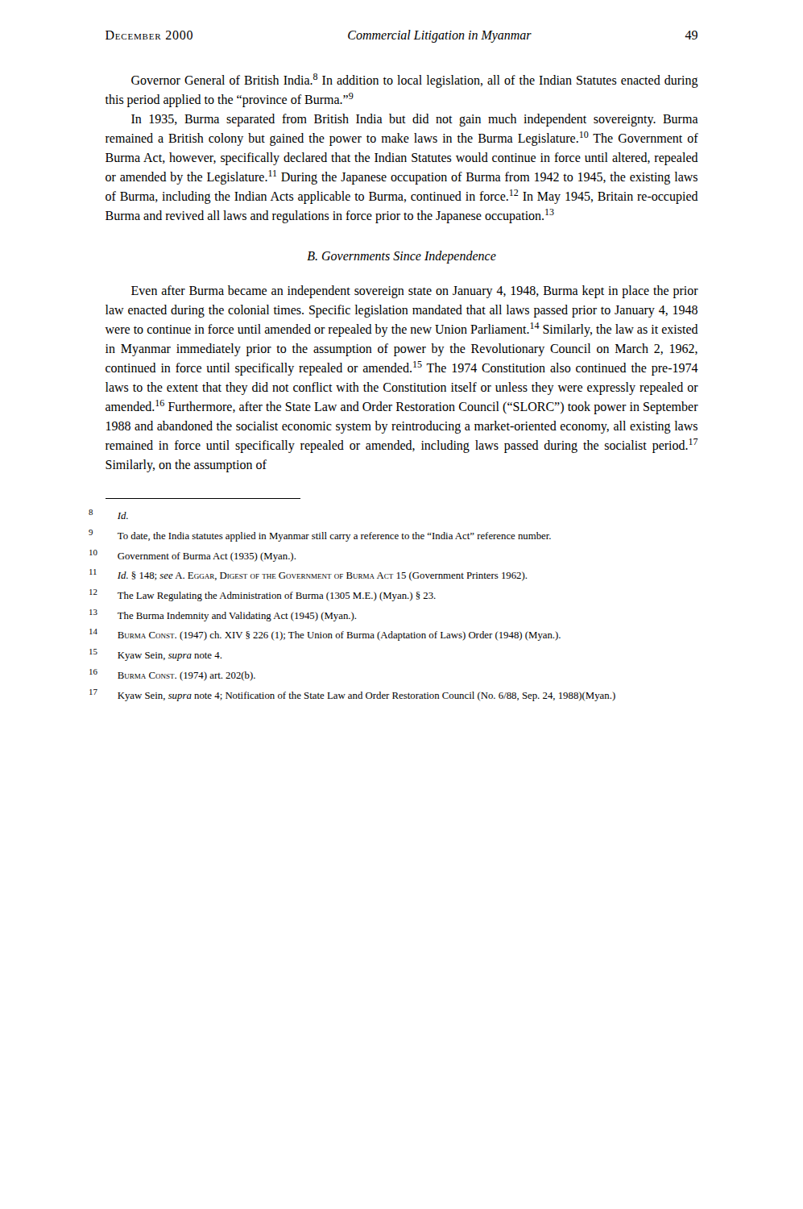December 2000 Commercial Litigation in Myanmar 49
Governor General of British India.8 In addition to local legislation, all of the Indian Statutes enacted during this period applied to the “province of Burma.”9
In 1935, Burma separated from British India but did not gain much independent sovereignty. Burma remained a British colony but gained the power to make laws in the Burma Legislature.10 The Government of Burma Act, however, specifically declared that the Indian Statutes would continue in force until altered, repealed or amended by the Legislature.11 During the Japanese occupation of Burma from 1942 to 1945, the existing laws of Burma, including the Indian Acts applicable to Burma, continued in force.12 In May 1945, Britain re-occupied Burma and revived all laws and regulations in force prior to the Japanese occupation.13
B. Governments Since Independence
Even after Burma became an independent sovereign state on January 4, 1948, Burma kept in place the prior law enacted during the colonial times. Specific legislation mandated that all laws passed prior to January 4, 1948 were to continue in force until amended or repealed by the new Union Parliament.14 Similarly, the law as it existed in Myanmar immediately prior to the assumption of power by the Revolutionary Council on March 2, 1962, continued in force until specifically repealed or amended.15 The 1974 Constitution also continued the pre-1974 laws to the extent that they did not conflict with the Constitution itself or unless they were expressly repealed or amended.16 Furthermore, after the State Law and Order Restoration Council (“SLORC”) took power in September 1988 and abandoned the socialist economic system by reintroducing a market-oriented economy, all existing laws remained in force until specifically repealed or amended, including laws passed during the socialist period.17 Similarly, on the assumption of
8 Id.
9 To date, the India statutes applied in Myanmar still carry a reference to the “India Act” reference number.
10 Government of Burma Act (1935) (Myan.).
11 Id. § 148; see A. Eggar, Digest of the Government of Burma Act 15 (Government Printers 1962).
12 The Law Regulating the Administration of Burma (1305 M.E.) (Myan.) § 23.
13 The Burma Indemnity and Validating Act (1945) (Myan.).
14 Burma Const. (1947) ch. XIV § 226 (1); The Union of Burma (Adaptation of Laws) Order (1948) (Myan.).
15 Kyaw Sein, supra note 4.
16 Burma Const. (1974) art. 202(b).
17 Kyaw Sein, supra note 4; Notification of the State Law and Order Restoration Council (No. 6/88, Sep. 24, 1988)(Myan.)